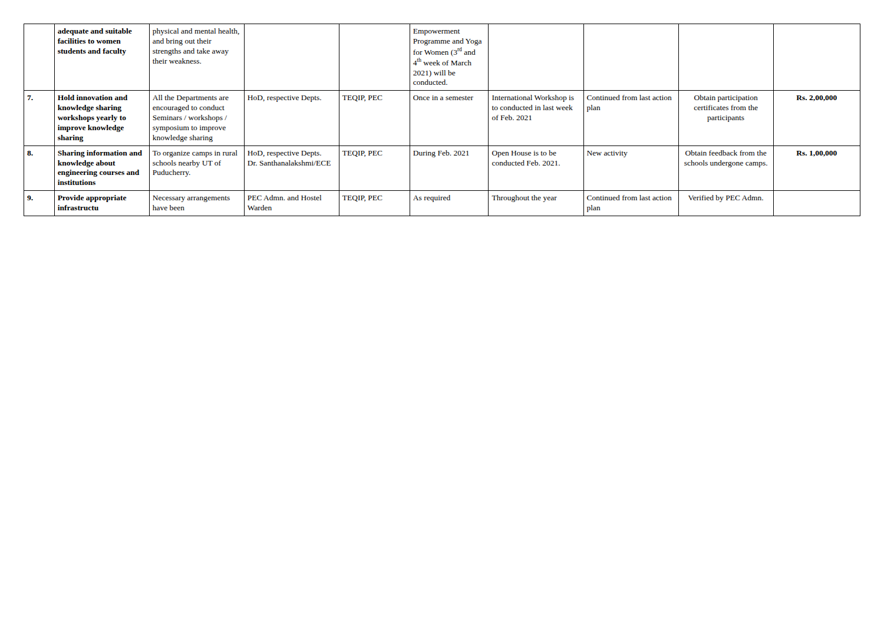| | adequate and suitable facilities to women students and faculty | physical and mental health, and bring out their strengths and take away their weakness. | | | Empowerment Programme and Yoga for Women (3 rd and 4 th week of March 2021) will be conducted. | | | | |
| 7. | Hold innovation and knowledge sharing workshops yearly to improve knowledge sharing | All the Departments are encouraged to conduct Seminars / workshops / symposium to improve knowledge sharing | HoD, respective Depts. | TEQIP, PEC | Once in a semester | International Workshop is to conducted in last week of Feb. 2021 | Continued from last action plan | Obtain participation certificates from the participants | Rs. 2,00,000 |
| 8. | Sharing information and knowledge about engineering courses and institutions | To organize camps in rural schools nearby UT of Puducherry. | HoD, respective Depts. Dr. Santhanalakshmi/ECE | TEQIP, PEC | During Feb. 2021 | Open House is to be conducted Feb. 2021. | New activity | Obtain feedback from the schools undergone camps. | Rs. 1,00,000 |
| 9. | Provide appropriate infrastructu | Necessary arrangements have been | PEC Admn. and Hostel Warden | TEQIP, PEC | As required | Throughout the year | Continued from last action plan | Verified by PEC Admn. | |